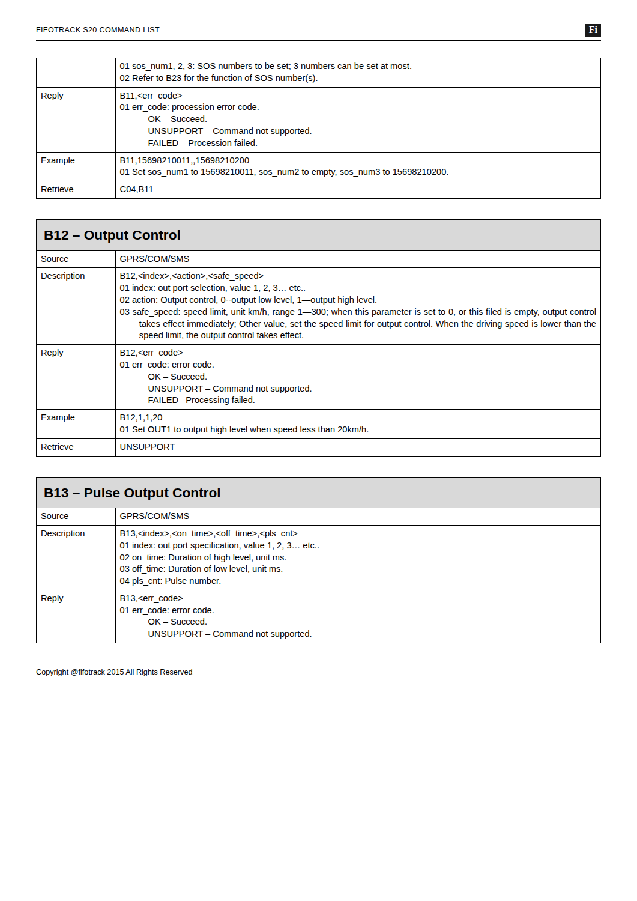FIFOTRACK S20 COMMAND LIST
Fi
| | 01 sos_num1, 2, 3: SOS numbers to be set; 3 numbers can be set at most. 02 Refer to B23 for the function of SOS number(s). |
| Reply | B11,<err_code> 01 err_code: procession error code. OK – Succeed. UNSUPPORT – Command not supported. FAILED – Procession failed. |
| Example | B11,15698210011,,15698210200 01 Set sos_num1 to 15698210011, sos_num2 to empty, sos_num3 to 15698210200. |
| Retrieve | C04,B11 |
| B12 – Output Control |
| Source | GPRS/COM/SMS |
| Description | B12,<index>,<action>,<safe_speed> 01 index: out port selection, value 1, 2, 3… etc.. 02 action: Output control, 0--output low level, 1—output high level. 03 safe_speed: speed limit, unit km/h, range 1—300; when this parameter is set to 0, or this filed is empty, output control takes effect immediately; Other value, set the speed limit for output control. When the driving speed is lower than the speed limit, the output control takes effect. |
| Reply | B12,<err_code> 01 err_code: error code. OK – Succeed. UNSUPPORT – Command not supported. FAILED –Processing failed. |
| Example | B12,1,1,20 01 Set OUT1 to output high level when speed less than 20km/h. |
| Retrieve | UNSUPPORT |
| B13 – Pulse Output Control |
| Source | GPRS/COM/SMS |
| Description | B13,<index>,<on_time>,<off_time>,<pls_cnt> 01 index: out port specification, value 1, 2, 3… etc.. 02 on_time: Duration of high level, unit ms. 03 off_time: Duration of low level, unit ms. 04 pls_cnt: Pulse number. |
| Reply | B13,<err_code> 01 err_code: error code. OK – Succeed. UNSUPPORT – Command not supported. |
Copyright @fifotrack 2015 All Rights Reserved